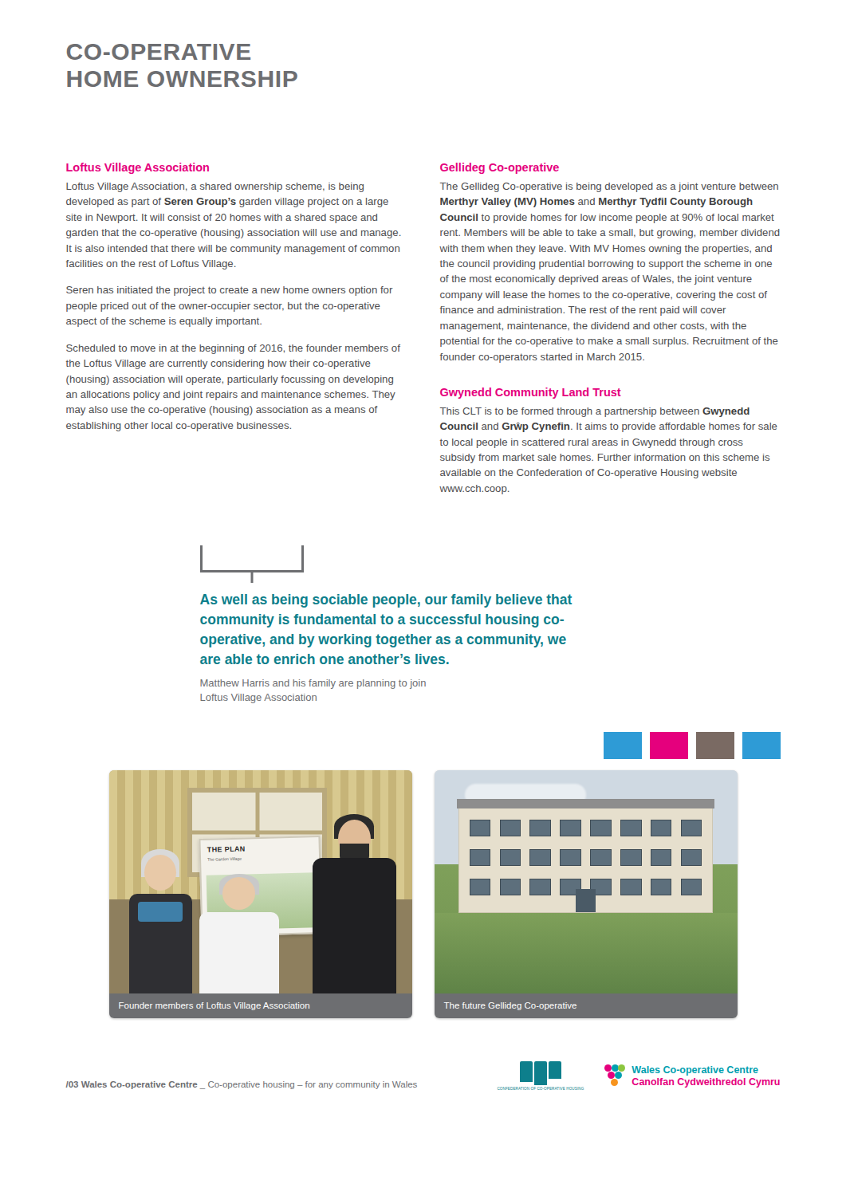Co-operative
Home Ownership
Loftus Village Association
Loftus Village Association, a shared ownership scheme, is being developed as part of Seren Group’s garden village project on a large site in Newport. It will consist of 20 homes with a shared space and garden that the co-operative (housing) association will use and manage. It is also intended that there will be community management of common facilities on the rest of Loftus Village.
Seren has initiated the project to create a new home owners option for people priced out of the owner-occupier sector, but the co-operative aspect of the scheme is equally important.
Scheduled to move in at the beginning of 2016, the founder members of the Loftus Village are currently considering how their co-operative (housing) association will operate, particularly focussing on developing an allocations policy and joint repairs and maintenance schemes. They may also use the co-operative (housing) association as a means of establishing other local co-operative businesses.
Gellideg Co-operative
The Gellideg Co-operative is being developed as a joint venture between Merthyr Valley (MV) Homes and Merthyr Tydfil County Borough Council to provide homes for low income people at 90% of local market rent. Members will be able to take a small, but growing, member dividend with them when they leave. With MV Homes owning the properties, and the council providing prudential borrowing to support the scheme in one of the most economically deprived areas of Wales, the joint venture company will lease the homes to the co-operative, covering the cost of finance and administration. The rest of the rent paid will cover management, maintenance, the dividend and other costs, with the potential for the co-operative to make a small surplus. Recruitment of the founder co-operators started in March 2015.
Gwynedd Community Land Trust
This CLT is to be formed through a partnership between Gwynedd Council and Grŵp Cynefin. It aims to provide affordable homes for sale to local people in scattered rural areas in Gwynedd through cross subsidy from market sale homes. Further information on this scheme is available on the Confederation of Co-operative Housing website www.cch.coop.
As well as being sociable people, our family believe that community is fundamental to a successful housing co-operative, and by working together as a community, we are able to enrich one another’s lives.
Matthew Harris and his family are planning to join
Loftus Village Association
THE PLAN
The Garden Village
Founder members of Loftus Village Association
The future Gellideg Co-operative
/03 Wales Co-operative Centre _ Co-operative housing – for any community in Wales
Confederation of Co-operative Housing
Wales Co-operative Centre
Canolfan Cydweithredol Cymru